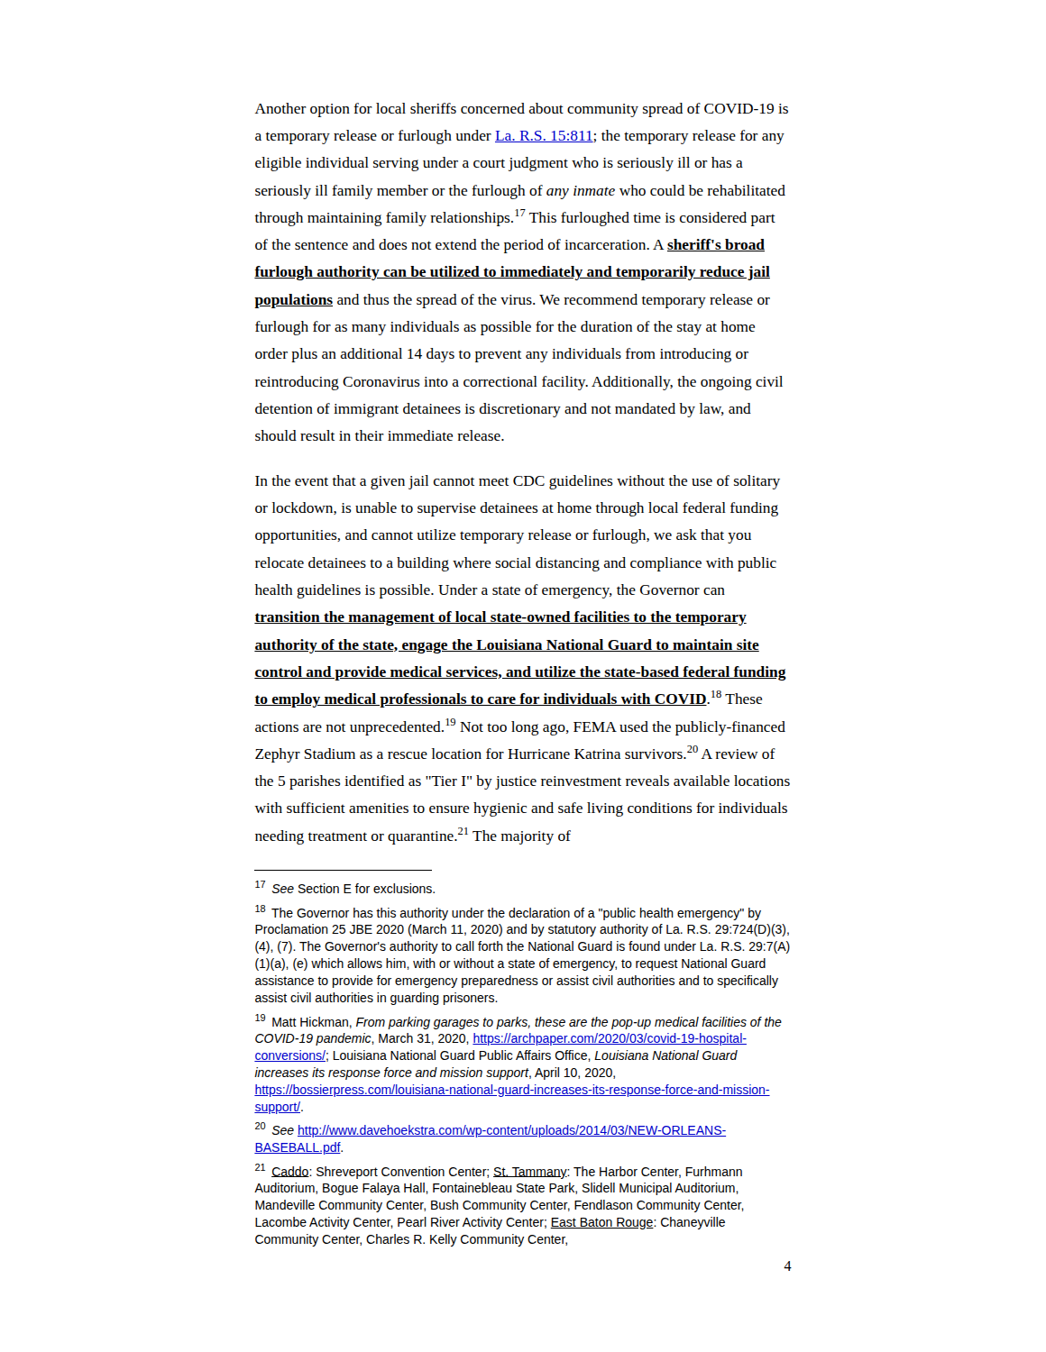Another option for local sheriffs concerned about community spread of COVID-19 is a temporary release or furlough under La. R.S. 15:811; the temporary release for any eligible individual serving under a court judgment who is seriously ill or has a seriously ill family member or the furlough of any inmate who could be rehabilitated through maintaining family relationships.17 This furloughed time is considered part of the sentence and does not extend the period of incarceration. A sheriff's broad furlough authority can be utilized to immediately and temporarily reduce jail populations and thus the spread of the virus. We recommend temporary release or furlough for as many individuals as possible for the duration of the stay at home order plus an additional 14 days to prevent any individuals from introducing or reintroducing Coronavirus into a correctional facility. Additionally, the ongoing civil detention of immigrant detainees is discretionary and not mandated by law, and should result in their immediate release.
In the event that a given jail cannot meet CDC guidelines without the use of solitary or lockdown, is unable to supervise detainees at home through local federal funding opportunities, and cannot utilize temporary release or furlough, we ask that you relocate detainees to a building where social distancing and compliance with public health guidelines is possible. Under a state of emergency, the Governor can transition the management of local state-owned facilities to the temporary authority of the state, engage the Louisiana National Guard to maintain site control and provide medical services, and utilize the state-based federal funding to employ medical professionals to care for individuals with COVID.18 These actions are not unprecedented.19 Not too long ago, FEMA used the publicly-financed Zephyr Stadium as a rescue location for Hurricane Katrina survivors.20 A review of the 5 parishes identified as "Tier I" by justice reinvestment reveals available locations with sufficient amenities to ensure hygienic and safe living conditions for individuals needing treatment or quarantine.21 The majority of
17 See Section E for exclusions.
18 The Governor has this authority under the declaration of a "public health emergency" by Proclamation 25 JBE 2020 (March 11, 2020) and by statutory authority of La. R.S. 29:724(D)(3), (4), (7). The Governor's authority to call forth the National Guard is found under La. R.S. 29:7(A)(1)(a), (e) which allows him, with or without a state of emergency, to request National Guard assistance to provide for emergency preparedness or assist civil authorities and to specifically assist civil authorities in guarding prisoners.
19 Matt Hickman, From parking garages to parks, these are the pop-up medical facilities of the COVID-19 pandemic, March 31, 2020, https://archpaper.com/2020/03/covid-19-hospital-conversions/; Louisiana National Guard Public Affairs Office, Louisiana National Guard increases its response force and mission support, April 10, 2020, https://bossierpress.com/louisiana-national-guard-increases-its-response-force-and-mission-support/.
20 See http://www.davehoekstra.com/wp-content/uploads/2014/03/NEW-ORLEANS-BASEBALL.pdf.
21 Caddo: Shreveport Convention Center; St. Tammany: The Harbor Center, Furhmann Auditorium, Bogue Falaya Hall, Fontainebleau State Park, Slidell Municipal Auditorium, Mandeville Community Center, Bush Community Center, Fendlason Community Center, Lacombe Activity Center, Pearl River Activity Center; East Baton Rouge: Chaneyville Community Center, Charles R. Kelly Community Center,
4